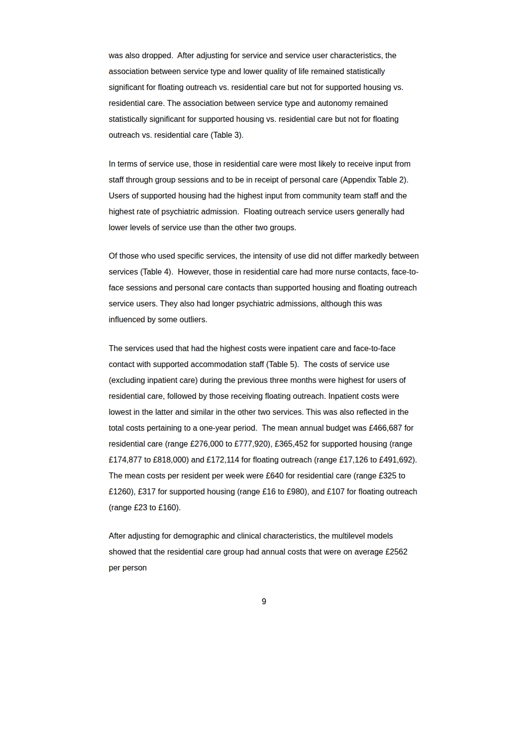was also dropped. After adjusting for service and service user characteristics, the association between service type and lower quality of life remained statistically significant for floating outreach vs. residential care but not for supported housing vs. residential care. The association between service type and autonomy remained statistically significant for supported housing vs. residential care but not for floating outreach vs. residential care (Table 3).
In terms of service use, those in residential care were most likely to receive input from staff through group sessions and to be in receipt of personal care (Appendix Table 2). Users of supported housing had the highest input from community team staff and the highest rate of psychiatric admission. Floating outreach service users generally had lower levels of service use than the other two groups.
Of those who used specific services, the intensity of use did not differ markedly between services (Table 4). However, those in residential care had more nurse contacts, face-to-face sessions and personal care contacts than supported housing and floating outreach service users. They also had longer psychiatric admissions, although this was influenced by some outliers.
The services used that had the highest costs were inpatient care and face-to-face contact with supported accommodation staff (Table 5). The costs of service use (excluding inpatient care) during the previous three months were highest for users of residential care, followed by those receiving floating outreach. Inpatient costs were lowest in the latter and similar in the other two services. This was also reflected in the total costs pertaining to a one-year period. The mean annual budget was £466,687 for residential care (range £276,000 to £777,920), £365,452 for supported housing (range £174,877 to £818,000) and £172,114 for floating outreach (range £17,126 to £491,692). The mean costs per resident per week were £640 for residential care (range £325 to £1260), £317 for supported housing (range £16 to £980), and £107 for floating outreach (range £23 to £160).
After adjusting for demographic and clinical characteristics, the multilevel models showed that the residential care group had annual costs that were on average £2562 per person
9